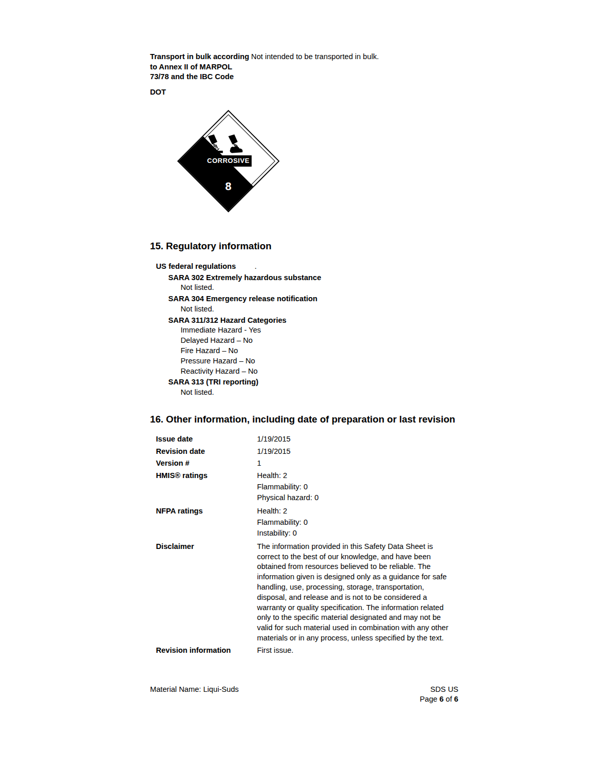Transport in bulk according to Annex II of MARPOL 73/78 and the IBC Code
Not intended to be transported in bulk.
DOT
CORROSIVE
8
15. Regulatory information
US federal regulations.
SARA 302 Extremely hazardous substance
Not listed.
SARA 304 Emergency release notification
Not listed.
SARA 311/312 Hazard Categories
Immediate Hazard - Yes
Delayed Hazard – No
Fire Hazard – No
Pressure Hazard – No
Reactivity Hazard – No
SARA 313 (TRI reporting)
Not listed.
16. Other information, including date of preparation or last revision
| Issue date | 1/19/2015 |
| Revision date | 1/19/2015 |
| Version # | 1 |
| HMIS® ratings | Health: 2 Flammability: 0 Physical hazard: 0 |
| NFPA ratings | Health: 2 Flammability: 0 Instability: 0 |
| Disclaimer | The information provided in this Safety Data Sheet is correct to the best of our knowledge, and have been obtained from resources believed to be reliable. The information given is designed only as a guidance for safe handling, use, processing, storage, transportation, disposal, and release and is not to be considered a warranty or quality specification. The information related only to the specific material designated and may not be valid for such material used in combination with any other materials or in any process, unless specified by the text. |
| Revision information | First issue. |
Material Name: Liqui-Suds
SDS US
Page 6 of 6